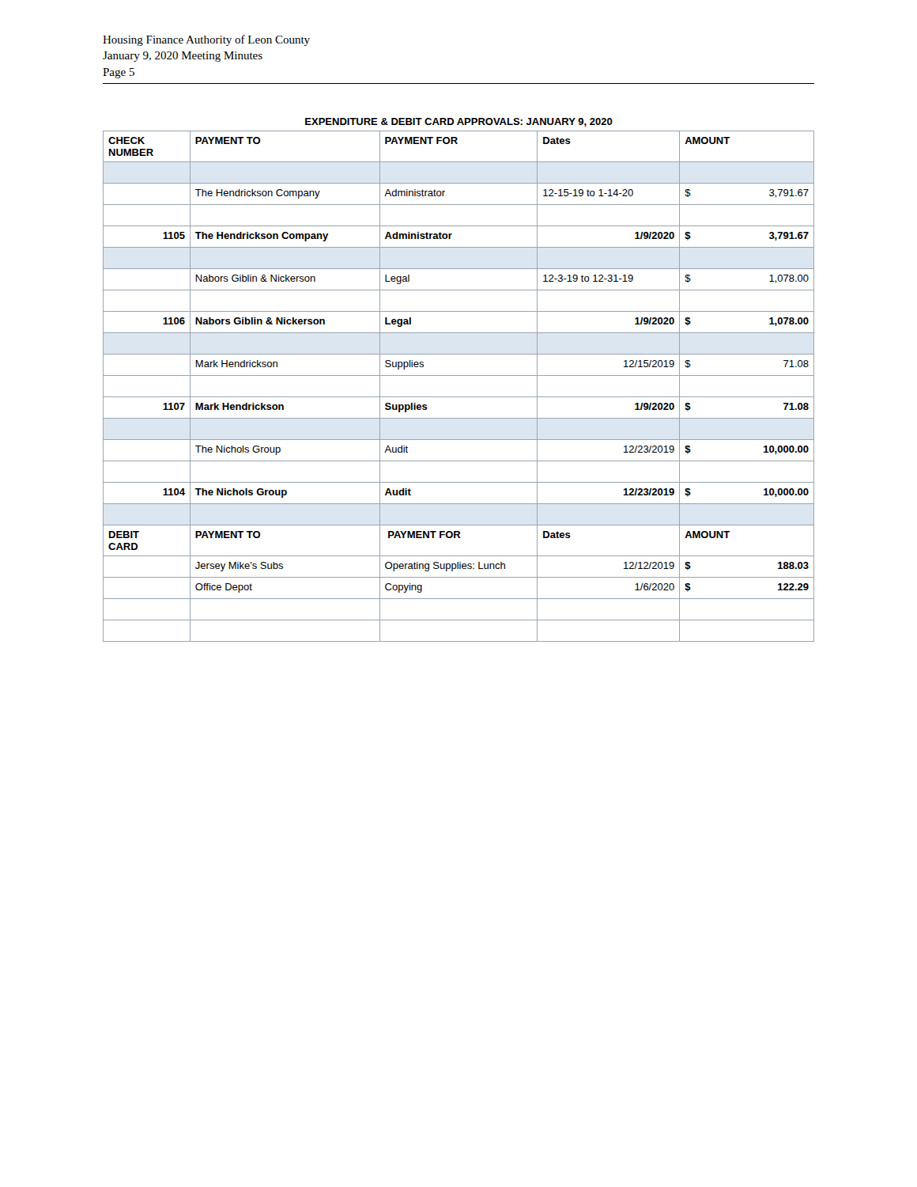Housing Finance Authority of Leon County
January 9, 2020 Meeting Minutes
Page 5
EXPENDITURE & DEBIT CARD APPROVALS: JANUARY 9, 2020
| CHECK NUMBER | PAYMENT TO | PAYMENT FOR | Dates | AMOUNT |
| --- | --- | --- | --- | --- |
| | The Hendrickson Company | Administrator | 12-15-19 to 1-14-20 | $ 3,791.67 |
| 1105 | The Hendrickson Company | Administrator | 1/9/2020 | $ 3,791.67 |
| | Nabors Giblin & Nickerson | Legal | 12-3-19 to 12-31-19 | $ 1,078.00 |
| 1106 | Nabors Giblin & Nickerson | Legal | 1/9/2020 | $ 1,078.00 |
| | Mark Hendrickson | Supplies | 12/15/2019 | $ 71.08 |
| 1107 | Mark Hendrickson | Supplies | 1/9/2020 | $ 71.08 |
| | The Nichols Group | Audit | 12/23/2019 | $ 10,000.00 |
| 1104 | The Nichols Group | Audit | 12/23/2019 | $ 10,000.00 |
| DEBIT CARD | PAYMENT TO | PAYMENT FOR | Dates | AMOUNT |
| | Jersey Mike's Subs | Operating Supplies: Lunch | 12/12/2019 | $ 188.03 |
| | Office Depot | Copying | 1/6/2020 | $ 122.29 |